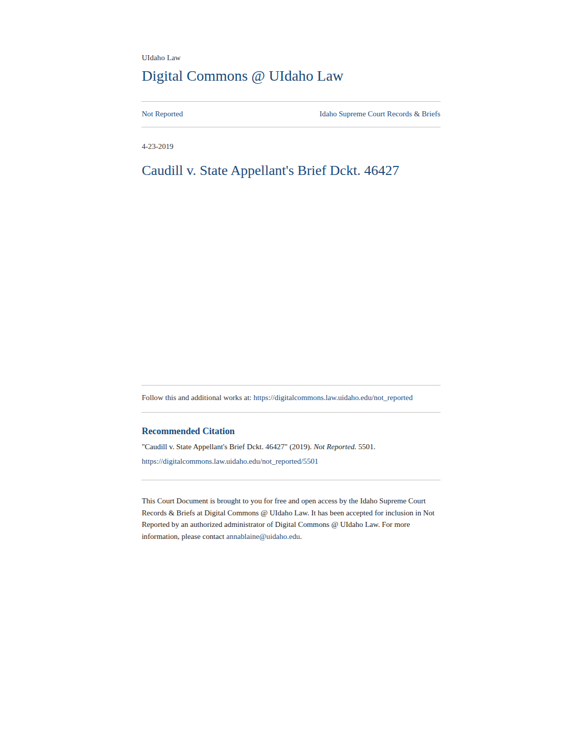UIdaho Law
Digital Commons @ UIdaho Law
Not Reported
Idaho Supreme Court Records & Briefs
4-23-2019
Caudill v. State Appellant's Brief Dckt. 46427
Follow this and additional works at: https://digitalcommons.law.uidaho.edu/not_reported
Recommended Citation
"Caudill v. State Appellant's Brief Dckt. 46427" (2019). Not Reported. 5501.
https://digitalcommons.law.uidaho.edu/not_reported/5501
This Court Document is brought to you for free and open access by the Idaho Supreme Court Records & Briefs at Digital Commons @ UIdaho Law. It has been accepted for inclusion in Not Reported by an authorized administrator of Digital Commons @ UIdaho Law. For more information, please contact annablaine@uidaho.edu.